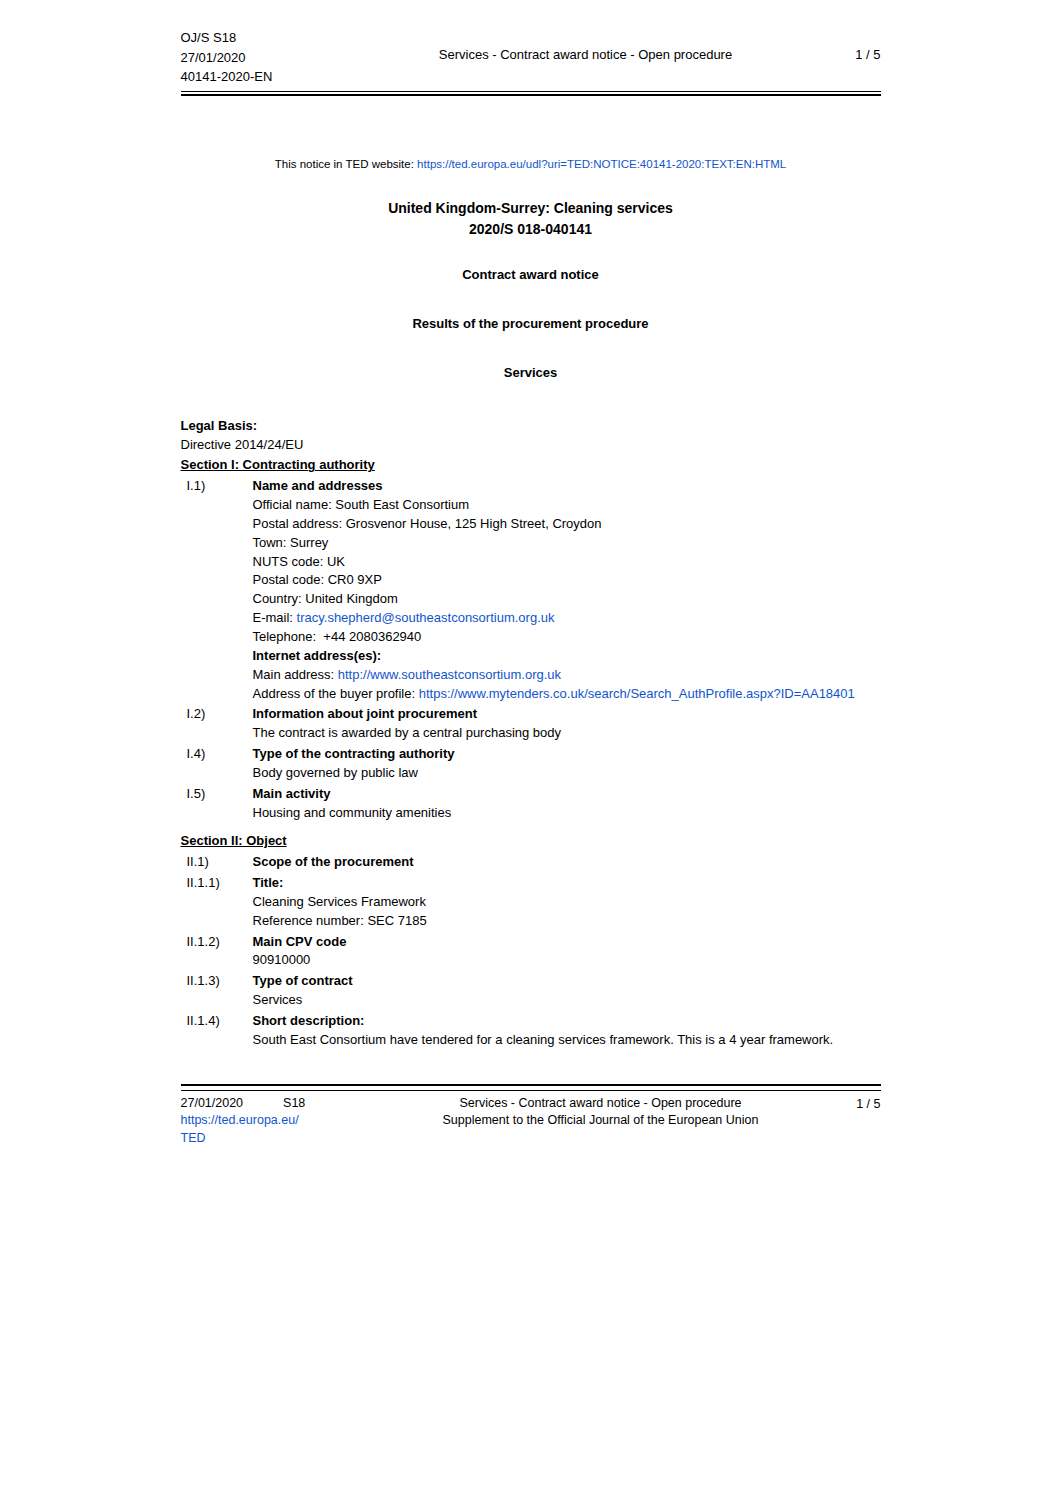OJ/S S18
27/01/2020
40141-2020-EN
Services - Contract award notice - Open procedure
1 / 5
This notice in TED website: https://ted.europa.eu/udl?uri=TED:NOTICE:40141-2020:TEXT:EN:HTML
United Kingdom-Surrey: Cleaning services
2020/S 018-040141
Contract award notice
Results of the procurement procedure
Services
Legal Basis:
Directive 2014/24/EU
Section I: Contracting authority
I.1)
Name and addresses
Official name: South East Consortium
Postal address: Grosvenor House, 125 High Street, Croydon
Town: Surrey
NUTS code: UK
Postal code: CR0 9XP
Country: United Kingdom
E-mail: tracy.shepherd@southeastconsortium.org.uk
Telephone: +44 2080362940
Internet address(es):
Main address: http://www.southeastconsortium.org.uk
Address of the buyer profile: https://www.mytenders.co.uk/search/Search_AuthProfile.aspx?ID=AA18401
I.2)
Information about joint procurement
The contract is awarded by a central purchasing body
I.4)
Type of the contracting authority
Body governed by public law
I.5)
Main activity
Housing and community amenities
Section II: Object
II.1)
Scope of the procurement
II.1.1)
Title:
Cleaning Services Framework
Reference number: SEC 7185
II.1.2)
Main CPV code
90910000
II.1.3)
Type of contract
Services
II.1.4)
Short description:
South East Consortium have tendered for a cleaning services framework. This is a 4 year framework.
27/01/2020 S18
https://ted.europa.eu/
TED
Services - Contract award notice - Open procedure
Supplement to the Official Journal of the European Union
1 / 5